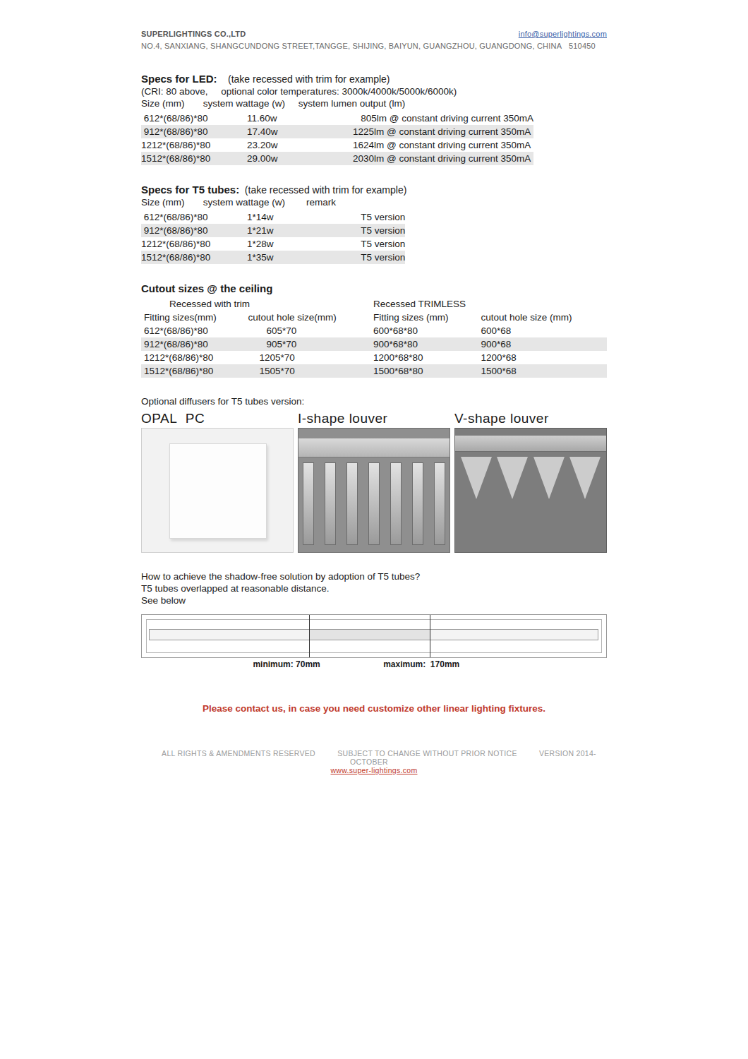SUPERLIGHTINGS CO.,LTD info@superlightings.com NO.4, SANXIANG, SHANGCUNDONG STREET,TANGGE, SHIJING, BAIYUN, GUANGZHOU, GUANGDONG, CHINA 510450
Specs for LED:
(take recessed with trim for example)
(CRI: 80 above, optional color temperatures: 3000k/4000k/5000k/6000k)
Size (mm) system wattage (w) system lumen output (lm)
| 612*(68/86)*80 | 11.60w | 805lm @ constant driving current 350mA |
| 912*(68/86)*80 | 17.40w | 1225lm @ constant driving current 350mA |
| 1212*(68/86)*80 | 23.20w | 1624lm @ constant driving current 350mA |
| 1512*(68/86)*80 | 29.00w | 2030lm @ constant driving current 350mA |
Specs for T5 tubes:
(take recessed with trim for example)
Size (mm) system wattage (w) remark
| 612*(68/86)*80 | 1*14w | T5 version |
| 912*(68/86)*80 | 1*21w | T5 version |
| 1212*(68/86)*80 | 1*28w | T5 version |
| 1512*(68/86)*80 | 1*35w | T5 version |
Cutout sizes @ the ceiling
| Recessed with trim | Recessed TRIMLESS |
| Fitting sizes(mm) | cutout hole size(mm) | Fitting sizes (mm) | cutout hole size (mm) |
| 612*(68/86)*80 | 605*70 | 600*68*80 | 600*68 |
| 912*(68/86)*80 | 905*70 | 900*68*80 | 900*68 |
| 1212*(68/86)*80 | 1205*70 | 1200*68*80 | 1200*68 |
| 1512*(68/86)*80 | 1505*70 | 1500*68*80 | 1500*68 |
Optional diffusers for T5 tubes version:
OPAL PC
I-shape louver
V-shape louver
How to achieve the shadow-free solution by adoption of T5 tubes?
T5 tubes overlapped at reasonable distance.
See below
minimum: 70mm maximum: 170mm
Please contact us, in case you need customize other linear lighting fixtures.
ALL RIGHTS & AMENDMENTS RESERVED SUBJECT TO CHANGE WITHOUT PRIOR NOTICE VERSION 2014-OCTOBER
www.super-lightings.com